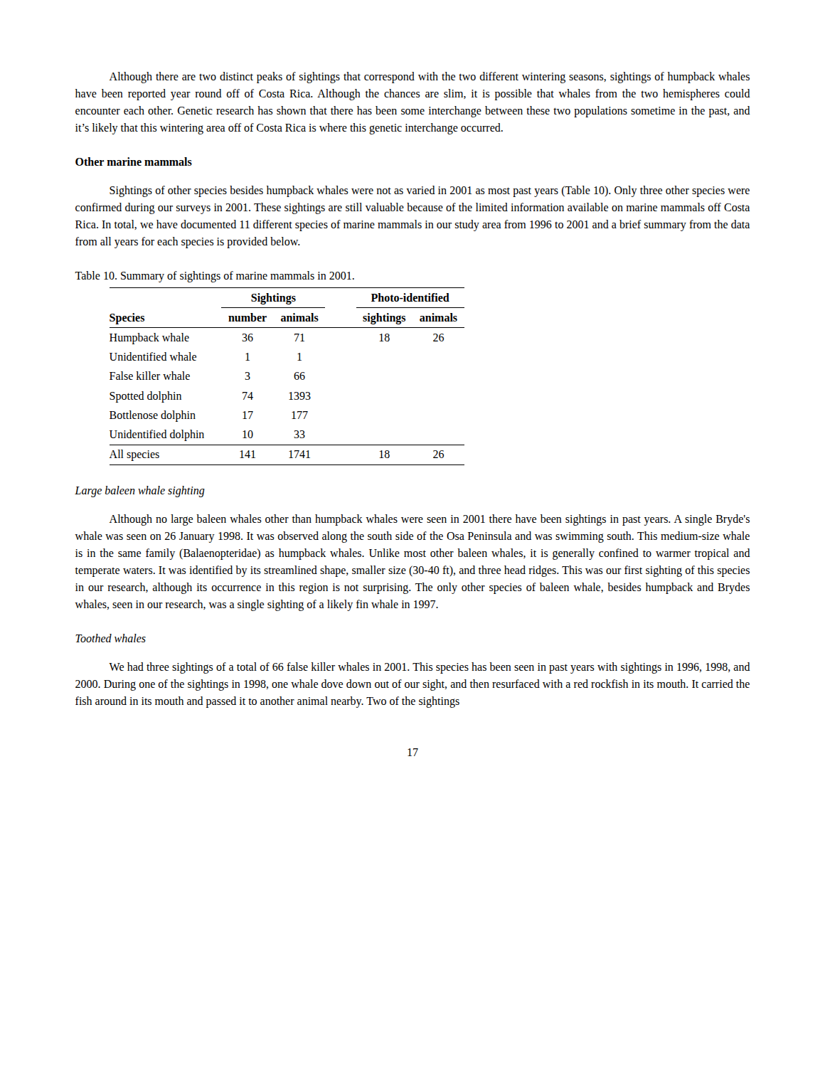Although there are two distinct peaks of sightings that correspond with the two different wintering seasons, sightings of humpback whales have been reported year round off of Costa Rica. Although the chances are slim, it is possible that whales from the two hemispheres could encounter each other. Genetic research has shown that there has been some interchange between these two populations sometime in the past, and it’s likely that this wintering area off of Costa Rica is where this genetic interchange occurred.
Other marine mammals
Sightings of other species besides humpback whales were not as varied in 2001 as most past years (Table 10). Only three other species were confirmed during our surveys in 2001. These sightings are still valuable because of the limited information available on marine mammals off Costa Rica. In total, we have documented 11 different species of marine mammals in our study area from 1996 to 2001 and a brief summary from the data from all years for each species is provided below.
Table 10. Summary of sightings of marine mammals in 2001.
| | Sightings | | Photo-identified |
| --- | --- | --- | --- |
| Species | number | animals | | sightings | animals |
| Humpback whale | 36 | 71 | | 18 | 26 |
| Unidentified whale | 1 | 1 | | | |
| False killer whale | 3 | 66 | | | |
| Spotted dolphin | 74 | 1393 | | | |
| Bottlenose dolphin | 17 | 177 | | | |
| Unidentified dolphin | 10 | 33 | | | |
| All species | 141 | 1741 | | 18 | 26 |
Large baleen whale sighting
Although no large baleen whales other than humpback whales were seen in 2001 there have been sightings in past years. A single Bryde's whale was seen on 26 January 1998. It was observed along the south side of the Osa Peninsula and was swimming south. This medium-size whale is in the same family (Balaenopteridae) as humpback whales. Unlike most other baleen whales, it is generally confined to warmer tropical and temperate waters. It was identified by its streamlined shape, smaller size (30-40 ft), and three head ridges. This was our first sighting of this species in our research, although its occurrence in this region is not surprising. The only other species of baleen whale, besides humpback and Brydes whales, seen in our research, was a single sighting of a likely fin whale in 1997.
Toothed whales
We had three sightings of a total of 66 false killer whales in 2001. This species has been seen in past years with sightings in 1996, 1998, and 2000. During one of the sightings in 1998, one whale dove down out of our sight, and then resurfaced with a red rockfish in its mouth. It carried the fish around in its mouth and passed it to another animal nearby. Two of the sightings
17